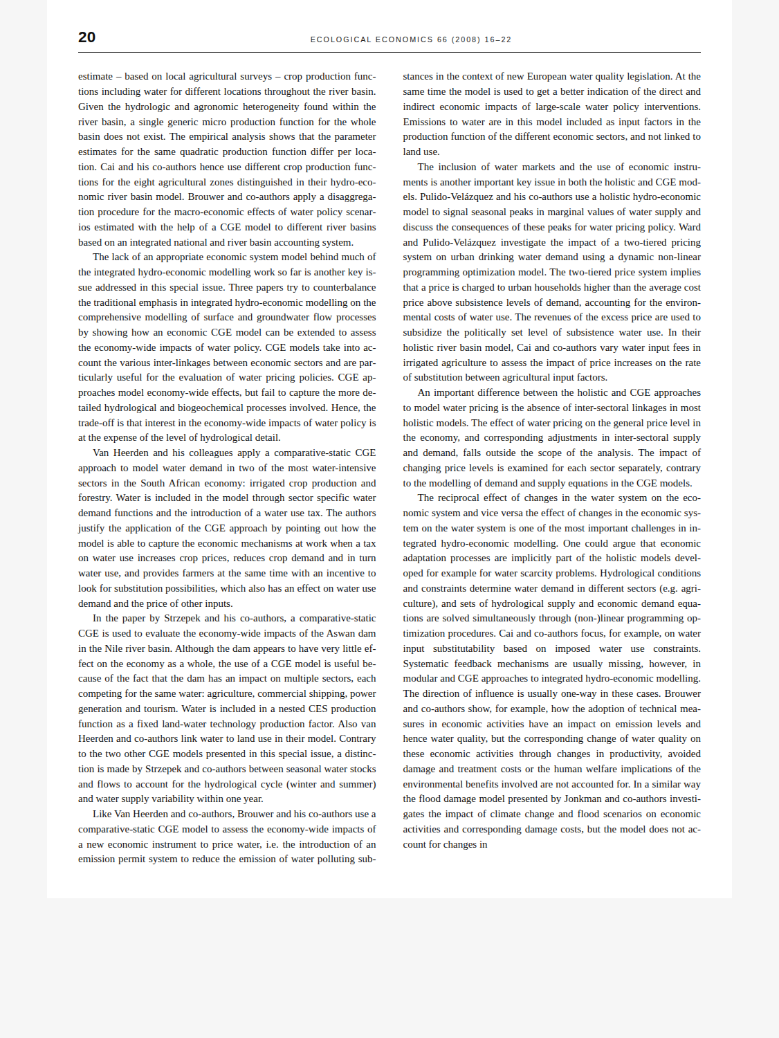20 Ecological Economics 66 (2008) 16–22
estimate – based on local agricultural surveys – crop production functions including water for different locations throughout the river basin. Given the hydrologic and agronomic heterogeneity found within the river basin, a single generic micro production function for the whole basin does not exist. The empirical analysis shows that the parameter estimates for the same quadratic production function differ per location. Cai and his co-authors hence use different crop production functions for the eight agricultural zones distinguished in their hydro-economic river basin model. Brouwer and co-authors apply a disaggregation procedure for the macro-economic effects of water policy scenarios estimated with the help of a CGE model to different river basins based on an integrated national and river basin accounting system.
The lack of an appropriate economic system model behind much of the integrated hydro-economic modelling work so far is another key issue addressed in this special issue. Three papers try to counterbalance the traditional emphasis in integrated hydro-economic modelling on the comprehensive modelling of surface and groundwater flow processes by showing how an economic CGE model can be extended to assess the economy-wide impacts of water policy. CGE models take into account the various inter-linkages between economic sectors and are particularly useful for the evaluation of water pricing policies. CGE approaches model economy-wide effects, but fail to capture the more detailed hydrological and biogeochemical processes involved. Hence, the trade-off is that interest in the economy-wide impacts of water policy is at the expense of the level of hydrological detail.
Van Heerden and his colleagues apply a comparative-static CGE approach to model water demand in two of the most water-intensive sectors in the South African economy: irrigated crop production and forestry. Water is included in the model through sector specific water demand functions and the introduction of a water use tax. The authors justify the application of the CGE approach by pointing out how the model is able to capture the economic mechanisms at work when a tax on water use increases crop prices, reduces crop demand and in turn water use, and provides farmers at the same time with an incentive to look for substitution possibilities, which also has an effect on water use demand and the price of other inputs.
In the paper by Strzepek and his co-authors, a comparative-static CGE is used to evaluate the economy-wide impacts of the Aswan dam in the Nile river basin. Although the dam appears to have very little effect on the economy as a whole, the use of a CGE model is useful because of the fact that the dam has an impact on multiple sectors, each competing for the same water: agriculture, commercial shipping, power generation and tourism. Water is included in a nested CES production function as a fixed land-water technology production factor. Also van Heerden and co-authors link water to land use in their model. Contrary to the two other CGE models presented in this special issue, a distinction is made by Strzepek and co-authors between seasonal water stocks and flows to account for the hydrological cycle (winter and summer) and water supply variability within one year.
Like Van Heerden and co-authors, Brouwer and his co-authors use a comparative-static CGE model to assess the economy-wide impacts of a new economic instrument to price water, i.e. the introduction of an emission permit system to reduce the emission of water polluting substances in the context of new European water quality legislation. At the same time the model is used to get a better indication of the direct and indirect economic impacts of large-scale water policy interventions. Emissions to water are in this model included as input factors in the production function of the different economic sectors, and not linked to land use.
The inclusion of water markets and the use of economic instruments is another important key issue in both the holistic and CGE models. Pulido-Velázquez and his co-authors use a holistic hydro-economic model to signal seasonal peaks in marginal values of water supply and discuss the consequences of these peaks for water pricing policy. Ward and Pulido-Velázquez investigate the impact of a two-tiered pricing system on urban drinking water demand using a dynamic non-linear programming optimization model. The two-tiered price system implies that a price is charged to urban households higher than the average cost price above subsistence levels of demand, accounting for the environmental costs of water use. The revenues of the excess price are used to subsidize the politically set level of subsistence water use. In their holistic river basin model, Cai and co-authors vary water input fees in irrigated agriculture to assess the impact of price increases on the rate of substitution between agricultural input factors.
An important difference between the holistic and CGE approaches to model water pricing is the absence of inter-sectoral linkages in most holistic models. The effect of water pricing on the general price level in the economy, and corresponding adjustments in inter-sectoral supply and demand, falls outside the scope of the analysis. The impact of changing price levels is examined for each sector separately, contrary to the modelling of demand and supply equations in the CGE models.
The reciprocal effect of changes in the water system on the economic system and vice versa the effect of changes in the economic system on the water system is one of the most important challenges in integrated hydro-economic modelling. One could argue that economic adaptation processes are implicitly part of the holistic models developed for example for water scarcity problems. Hydrological conditions and constraints determine water demand in different sectors (e.g. agriculture), and sets of hydrological supply and economic demand equations are solved simultaneously through (non-)linear programming optimization procedures. Cai and co-authors focus, for example, on water input substitutability based on imposed water use constraints. Systematic feedback mechanisms are usually missing, however, in modular and CGE approaches to integrated hydro-economic modelling. The direction of influence is usually one-way in these cases. Brouwer and co-authors show, for example, how the adoption of technical measures in economic activities have an impact on emission levels and hence water quality, but the corresponding change of water quality on these economic activities through changes in productivity, avoided damage and treatment costs or the human welfare implications of the environmental benefits involved are not accounted for. In a similar way the flood damage model presented by Jonkman and co-authors investigates the impact of climate change and flood scenarios on economic activities and corresponding damage costs, but the model does not account for changes in